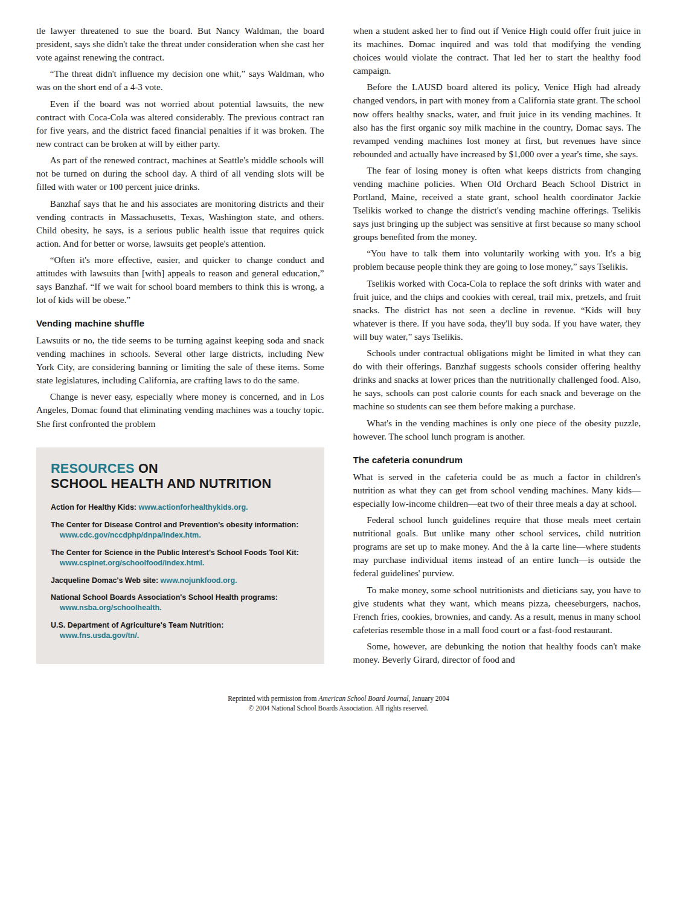tle lawyer threatened to sue the board. But Nancy Waldman, the board president, says she didn't take the threat under consideration when she cast her vote against renewing the contract.
“The threat didn't influence my decision one whit,” says Waldman, who was on the short end of a 4-3 vote.
Even if the board was not worried about potential lawsuits, the new contract with Coca-Cola was altered considerably. The previous contract ran for five years, and the district faced financial penalties if it was broken. The new contract can be broken at will by either party.
As part of the renewed contract, machines at Seattle's middle schools will not be turned on during the school day. A third of all vending slots will be filled with water or 100 percent juice drinks.
Banzhaf says that he and his associates are monitoring districts and their vending contracts in Massachusetts, Texas, Washington state, and others. Child obesity, he says, is a serious public health issue that requires quick action. And for better or worse, lawsuits get people's attention.
“Often it's more effective, easier, and quicker to change conduct and attitudes with lawsuits than [with] appeals to reason and general education,” says Banzhaf. “If we wait for school board members to think this is wrong, a lot of kids will be obese.”
Vending machine shuffle
Lawsuits or no, the tide seems to be turning against keeping soda and snack vending machines in schools. Several other large districts, including New York City, are considering banning or limiting the sale of these items. Some state legislatures, including California, are crafting laws to do the same.
Change is never easy, especially where money is concerned, and in Los Angeles, Domac found that eliminating vending machines was a touchy topic. She first confronted the problem
RESOURCES ON
SCHOOL HEALTH AND NUTRITION
Action for Healthy Kids: www.actionforhealthykids.org.
The Center for Disease Control and Prevention's obesity information:www.cdc.gov/nccdphp/dnpa/index.htm.
The Center for Science in the Public Interest's School Foods Tool Kit:www.cspinet.org/schoolfood/index.html.
Jacqueline Domac's Web site: www.nojunkfood.org.
National School Boards Association's School Health programs:www.nsba.org/schoolhealth.
U.S. Department of Agriculture's Team Nutrition:www.fns.usda.gov/tn/.
when a student asked her to find out if Venice High could offer fruit juice in its machines. Domac inquired and was told that modifying the vending choices would violate the contract. That led her to start the healthy food campaign.
Before the LAUSD board altered its policy, Venice High had already changed vendors, in part with money from a California state grant. The school now offers healthy snacks, water, and fruit juice in its vending machines. It also has the first organic soy milk machine in the country, Domac says. The revamped vending machines lost money at first, but revenues have since rebounded and actually have increased by $1,000 over a year's time, she says.
The fear of losing money is often what keeps districts from changing vending machine policies. When Old Orchard Beach School District in Portland, Maine, received a state grant, school health coordinator Jackie Tselikis worked to change the district's vending machine offerings. Tselikis says just bringing up the subject was sensitive at first because so many school groups benefited from the money.
“You have to talk them into voluntarily working with you. It's a big problem because people think they are going to lose money,” says Tselikis.
Tselikis worked with Coca-Cola to replace the soft drinks with water and fruit juice, and the chips and cookies with cereal, trail mix, pretzels, and fruit snacks. The district has not seen a decline in revenue. “Kids will buy whatever is there. If you have soda, they'll buy soda. If you have water, they will buy water,” says Tselikis.
Schools under contractual obligations might be limited in what they can do with their offerings. Banzhaf suggests schools consider offering healthy drinks and snacks at lower prices than the nutritionally challenged food. Also, he says, schools can post calorie counts for each snack and beverage on the machine so students can see them before making a purchase.
What's in the vending machines is only one piece of the obesity puzzle, however. The school lunch program is another.
The cafeteria conundrum
What is served in the cafeteria could be as much a factor in children's nutrition as what they can get from school vending machines. Many kids—especially low-income children—eat two of their three meals a day at school.
Federal school lunch guidelines require that those meals meet certain nutritional goals. But unlike many other school services, child nutrition programs are set up to make money. And the à la carte line—where students may purchase individual items instead of an entire lunch—is outside the federal guidelines' purview.
To make money, some school nutritionists and dieticians say, you have to give students what they want, which means pizza, cheeseburgers, nachos, French fries, cookies, brownies, and candy. As a result, menus in many school cafeterias resemble those in a mall food court or a fast-food restaurant.
Some, however, are debunking the notion that healthy foods can't make money. Beverly Girard, director of food and
Reprinted with permission from American School Board Journal, January 2004
© 2004 National School Boards Association. All rights reserved.